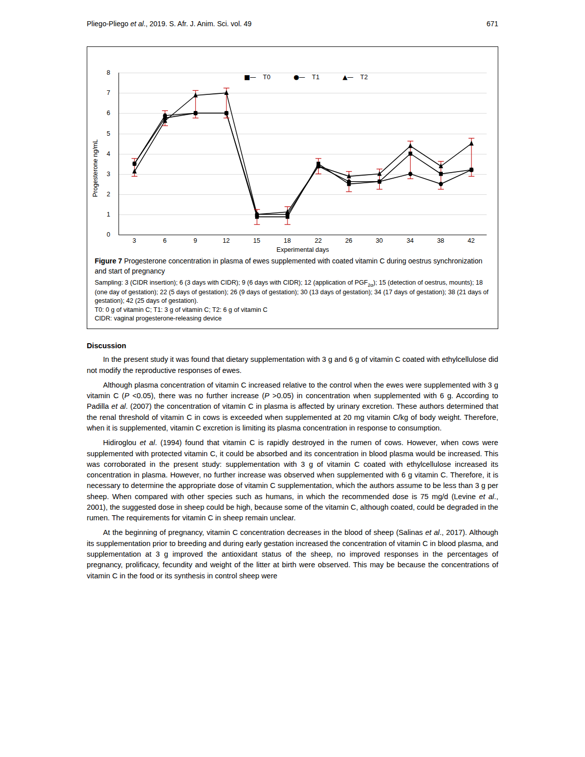Pliego-Pliego et al., 2019. S. Afr. J. Anim. Sci. vol. 49
671
Progesterone ng/mL
8
7
6
5
4
3
2
1
0
3
6
9
12
15
18
22
26
30
34
38
42
Experimental days
■—T0 ●—T1 ▲—T2
Figure 7 Progesterone concentration in plasma of ewes supplemented with coated vitamin C during oestrus synchronization and start of pregnancy Sampling: 3 (CIDR insertion); 6 (3 days with CIDR); 9 (6 days with CIDR); 12 (application of PGF2α); 15 (detection of oestrus, mounts); 18 (one day of gestation); 22 (5 days of gestation); 26 (9 days of gestation); 30 (13 days of gestation); 34 (17 days of gestation); 38 (21 days of gestation); 42 (25 days of gestation).
T0: 0 g of vitamin C; T1: 3 g of vitamin C; T2: 6 g of vitamin C
CIDR: vaginal progesterone-releasing device
Discussion
In the present study it was found that dietary supplementation with 3 g and 6 g of vitamin C coated with ethylcellulose did not modify the reproductive responses of ewes.
Although plasma concentration of vitamin C increased relative to the control when the ewes were supplemented with 3 g vitamin C (P <0.05), there was no further increase (P >0.05) in concentration when supplemented with 6 g. According to Padilla et al. (2007) the concentration of vitamin C in plasma is affected by urinary excretion. These authors determined that the renal threshold of vitamin C in cows is exceeded when supplemented at 20 mg vitamin C/kg of body weight. Therefore, when it is supplemented, vitamin C excretion is limiting its plasma concentration in response to consumption.
Hidiroglou et al. (1994) found that vitamin C is rapidly destroyed in the rumen of cows. However, when cows were supplemented with protected vitamin C, it could be absorbed and its concentration in blood plasma would be increased. This was corroborated in the present study: supplementation with 3 g of vitamin C coated with ethylcellulose increased its concentration in plasma. However, no further increase was observed when supplemented with 6 g vitamin C. Therefore, it is necessary to determine the appropriate dose of vitamin C supplementation, which the authors assume to be less than 3 g per sheep. When compared with other species such as humans, in which the recommended dose is 75 mg/d (Levine et al., 2001), the suggested dose in sheep could be high, because some of the vitamin C, although coated, could be degraded in the rumen. The requirements for vitamin C in sheep remain unclear.
At the beginning of pregnancy, vitamin C concentration decreases in the blood of sheep (Salinas et al., 2017). Although its supplementation prior to breeding and during early gestation increased the concentration of vitamin C in blood plasma, and supplementation at 3 g improved the antioxidant status of the sheep, no improved responses in the percentages of pregnancy, prolificacy, fecundity and weight of the litter at birth were observed. This may be because the concentrations of vitamin C in the food or its synthesis in control sheep were